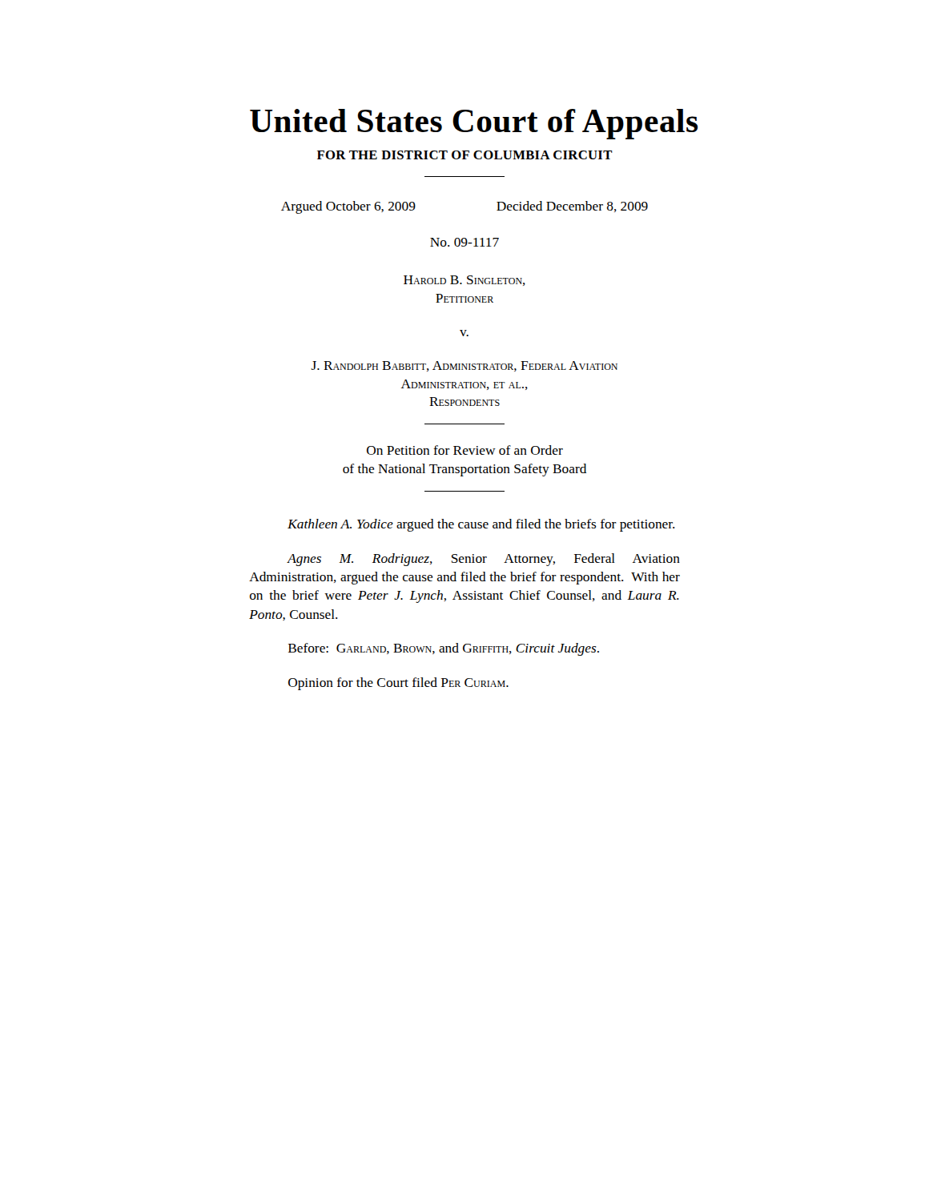United States Court of Appeals
FOR THE DISTRICT OF COLUMBIA CIRCUIT
Argued October 6, 2009 Decided December 8, 2009
No. 09-1117
Harold B. Singleton,
Petitioner
v.
J. Randolph Babbitt, Administrator, Federal Aviation
Administration, et al.,
Respondents
On Petition for Review of an Order
of the National Transportation Safety Board
Kathleen A. Yodice argued the cause and filed the briefs for petitioner.
Agnes M. Rodriguez, Senior Attorney, Federal Aviation Administration, argued the cause and filed the brief for respondent. With her on the brief were Peter J. Lynch, Assistant Chief Counsel, and Laura R. Ponto, Counsel.
Before: Garland, Brown, and Griffith, Circuit Judges.
Opinion for the Court filed Per Curiam.